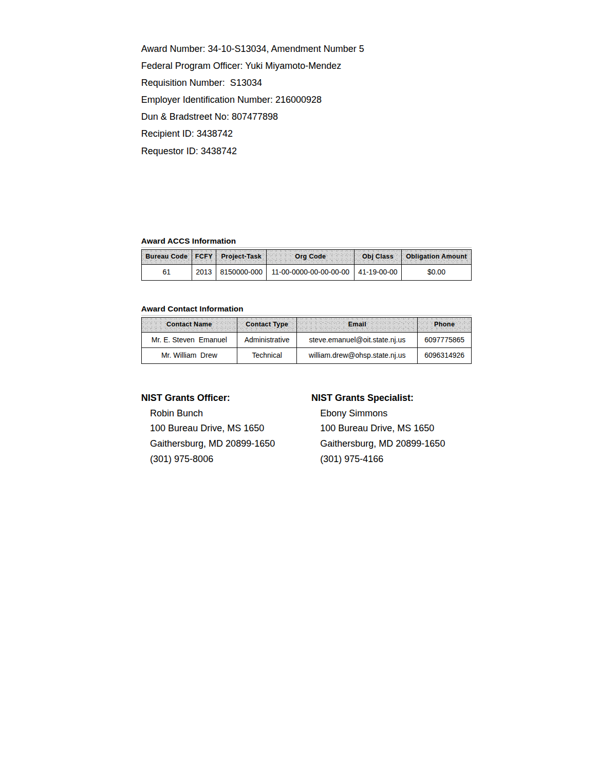Award Number: 34-10-S13034, Amendment Number 5
Federal Program Officer: Yuki Miyamoto-Mendez
Requisition Number: S13034
Employer Identification Number: 216000928
Dun & Bradstreet No: 807477898
Recipient ID: 3438742
Requestor ID: 3438742
Award ACCS Information
| Bureau Code | FCFY | Project-Task | Org Code | Obj Class | Obligation Amount |
| --- | --- | --- | --- | --- | --- |
| 61 | 2013 | 8150000-000 | 11-00-0000-00-00-00-00 | 41-19-00-00 | $0.00 |
Award Contact Information
| Contact Name | Contact Type | Email | Phone |
| --- | --- | --- | --- |
| Mr. E. Steven Emanuel | Administrative | steve.emanuel@oit.state.nj.us | 6097775865 |
| Mr. William Drew | Technical | william.drew@ohsp.state.nj.us | 6096314926 |
NIST Grants Officer:
Robin Bunch
100 Bureau Drive, MS 1650
Gaithersburg, MD 20899-1650
(301) 975-8006
NIST Grants Specialist:
Ebony Simmons
100 Bureau Drive, MS 1650
Gaithersburg, MD 20899-1650
(301) 975-4166